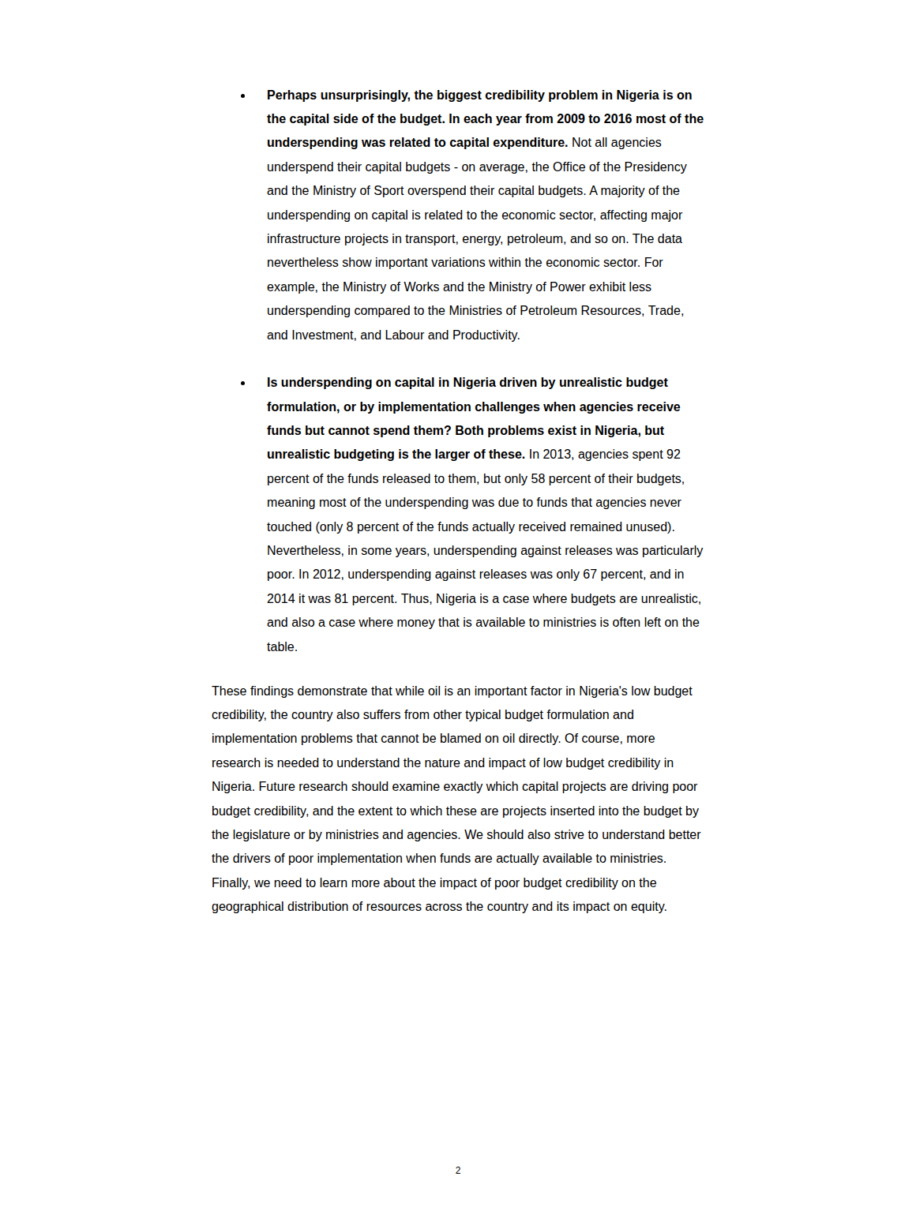Perhaps unsurprisingly, the biggest credibility problem in Nigeria is on the capital side of the budget. In each year from 2009 to 2016 most of the underspending was related to capital expenditure. Not all agencies underspend their capital budgets - on average, the Office of the Presidency and the Ministry of Sport overspend their capital budgets. A majority of the underspending on capital is related to the economic sector, affecting major infrastructure projects in transport, energy, petroleum, and so on. The data nevertheless show important variations within the economic sector. For example, the Ministry of Works and the Ministry of Power exhibit less underspending compared to the Ministries of Petroleum Resources, Trade, and Investment, and Labour and Productivity.
Is underspending on capital in Nigeria driven by unrealistic budget formulation, or by implementation challenges when agencies receive funds but cannot spend them? Both problems exist in Nigeria, but unrealistic budgeting is the larger of these. In 2013, agencies spent 92 percent of the funds released to them, but only 58 percent of their budgets, meaning most of the underspending was due to funds that agencies never touched (only 8 percent of the funds actually received remained unused). Nevertheless, in some years, underspending against releases was particularly poor. In 2012, underspending against releases was only 67 percent, and in 2014 it was 81 percent. Thus, Nigeria is a case where budgets are unrealistic, and also a case where money that is available to ministries is often left on the table.
These findings demonstrate that while oil is an important factor in Nigeria's low budget credibility, the country also suffers from other typical budget formulation and implementation problems that cannot be blamed on oil directly. Of course, more research is needed to understand the nature and impact of low budget credibility in Nigeria. Future research should examine exactly which capital projects are driving poor budget credibility, and the extent to which these are projects inserted into the budget by the legislature or by ministries and agencies. We should also strive to understand better the drivers of poor implementation when funds are actually available to ministries. Finally, we need to learn more about the impact of poor budget credibility on the geographical distribution of resources across the country and its impact on equity.
2